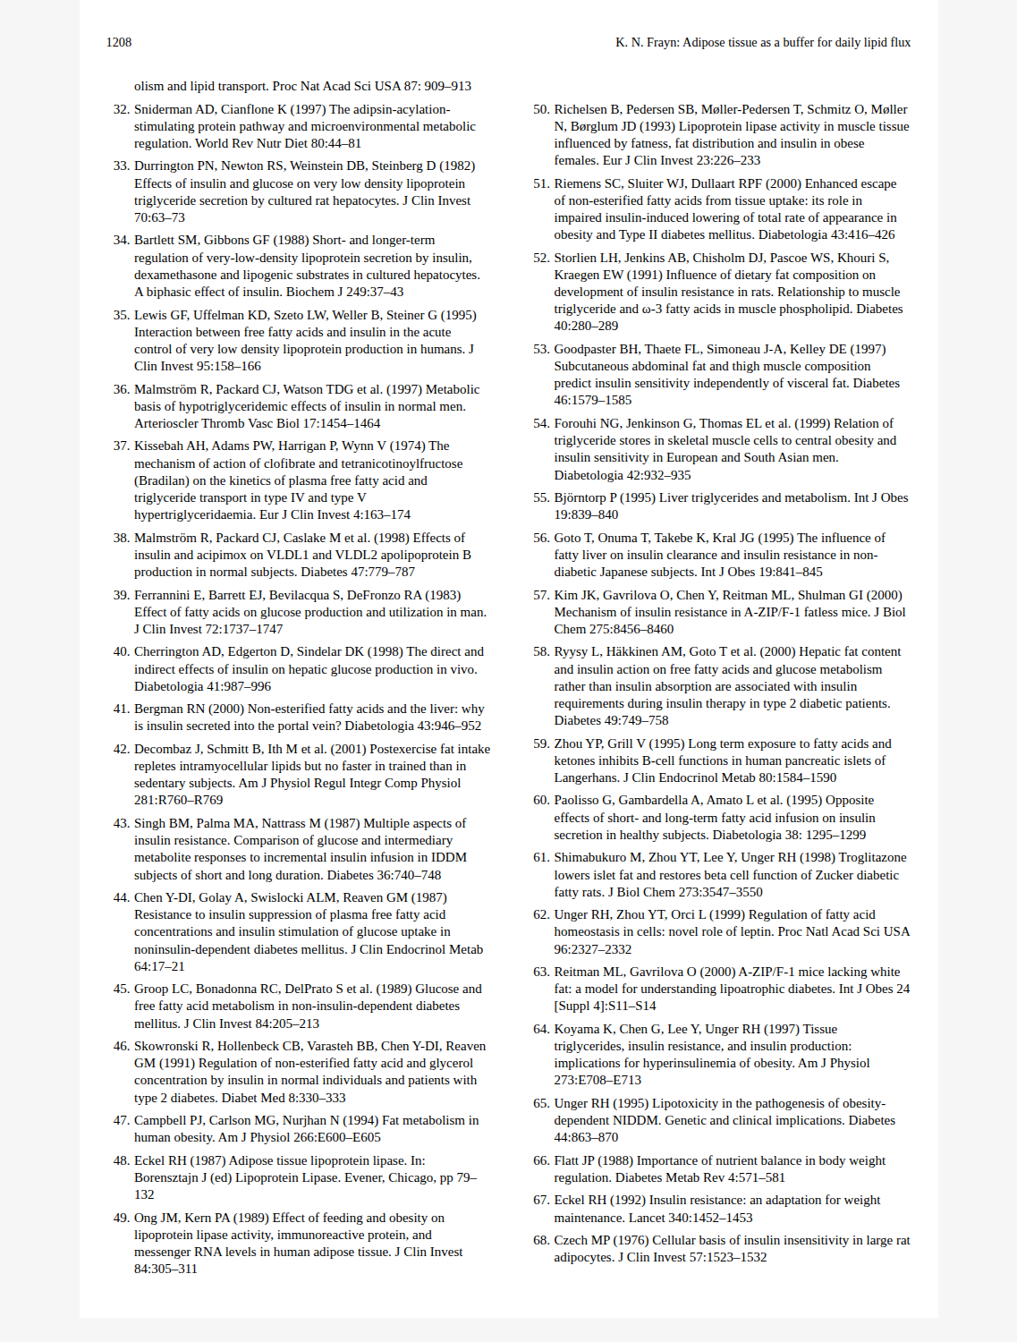1208 K. N. Frayn: Adipose tissue as a buffer for daily lipid flux
olism and lipid transport. Proc Nat Acad Sci USA 87: 909–913
Sniderman AD, Cianflone K (1997) The adipsin-acylation-stimulating protein pathway and microenvironmental metabolic regulation. World Rev Nutr Diet 80:44–81
Durrington PN, Newton RS, Weinstein DB, Steinberg D (1982) Effects of insulin and glucose on very low density lipoprotein triglyceride secretion by cultured rat hepatocytes. J Clin Invest 70:63–73
Bartlett SM, Gibbons GF (1988) Short- and longer-term regulation of very-low-density lipoprotein secretion by insulin, dexamethasone and lipogenic substrates in cultured hepatocytes. A biphasic effect of insulin. Biochem J 249:37–43
Lewis GF, Uffelman KD, Szeto LW, Weller B, Steiner G (1995) Interaction between free fatty acids and insulin in the acute control of very low density lipoprotein production in humans. J Clin Invest 95:158–166
Malmström R, Packard CJ, Watson TDG et al. (1997) Metabolic basis of hypotriglyceridemic effects of insulin in normal men. Arterioscler Thromb Vasc Biol 17:1454–1464
Kissebah AH, Adams PW, Harrigan P, Wynn V (1974) The mechanism of action of clofibrate and tetranicotinoylfructose (Bradilan) on the kinetics of plasma free fatty acid and triglyceride transport in type IV and type V hypertriglyceridaemia. Eur J Clin Invest 4:163–174
Malmström R, Packard CJ, Caslake M et al. (1998) Effects of insulin and acipimox on VLDL1 and VLDL2 apolipoprotein B production in normal subjects. Diabetes 47:779–787
Ferrannini E, Barrett EJ, Bevilacqua S, DeFronzo RA (1983) Effect of fatty acids on glucose production and utilization in man. J Clin Invest 72:1737–1747
Cherrington AD, Edgerton D, Sindelar DK (1998) The direct and indirect effects of insulin on hepatic glucose production in vivo. Diabetologia 41:987–996
Bergman RN (2000) Non-esterified fatty acids and the liver: why is insulin secreted into the portal vein? Diabetologia 43:946–952
Decombaz J, Schmitt B, Ith M et al. (2001) Postexercise fat intake repletes intramyocellular lipids but no faster in trained than in sedentary subjects. Am J Physiol Regul Integr Comp Physiol 281:R760–R769
Singh BM, Palma MA, Nattrass M (1987) Multiple aspects of insulin resistance. Comparison of glucose and intermediary metabolite responses to incremental insulin infusion in IDDM subjects of short and long duration. Diabetes 36:740–748
Chen Y-DI, Golay A, Swislocki ALM, Reaven GM (1987) Resistance to insulin suppression of plasma free fatty acid concentrations and insulin stimulation of glucose uptake in noninsulin-dependent diabetes mellitus. J Clin Endocrinol Metab 64:17–21
Groop LC, Bonadonna RC, DelPrato S et al. (1989) Glucose and free fatty acid metabolism in non-insulin-dependent diabetes mellitus. J Clin Invest 84:205–213
Skowronski R, Hollenbeck CB, Varasteh BB, Chen Y-DI, Reaven GM (1991) Regulation of non-esterified fatty acid and glycerol concentration by insulin in normal individuals and patients with type 2 diabetes. Diabet Med 8:330–333
Campbell PJ, Carlson MG, Nurjhan N (1994) Fat metabolism in human obesity. Am J Physiol 266:E600–E605
Eckel RH (1987) Adipose tissue lipoprotein lipase. In: Borensztajn J (ed) Lipoprotein Lipase. Evener, Chicago, pp 79–132
Ong JM, Kern PA (1989) Effect of feeding and obesity on lipoprotein lipase activity, immunoreactive protein, and messenger RNA levels in human adipose tissue. J Clin Invest 84:305–311
Richelsen B, Pedersen SB, Møller-Pedersen T, Schmitz O, Møller N, Børglum JD (1993) Lipoprotein lipase activity in muscle tissue influenced by fatness, fat distribution and insulin in obese females. Eur J Clin Invest 23:226–233
Riemens SC, Sluiter WJ, Dullaart RPF (2000) Enhanced escape of non-esterified fatty acids from tissue uptake: its role in impaired insulin-induced lowering of total rate of appearance in obesity and Type II diabetes mellitus. Diabetologia 43:416–426
Storlien LH, Jenkins AB, Chisholm DJ, Pascoe WS, Khouri S, Kraegen EW (1991) Influence of dietary fat composition on development of insulin resistance in rats. Relationship to muscle triglyceride and ω-3 fatty acids in muscle phospholipid. Diabetes 40:280–289
Goodpaster BH, Thaete FL, Simoneau J-A, Kelley DE (1997) Subcutaneous abdominal fat and thigh muscle composition predict insulin sensitivity independently of visceral fat. Diabetes 46:1579–1585
Forouhi NG, Jenkinson G, Thomas EL et al. (1999) Relation of triglyceride stores in skeletal muscle cells to central obesity and insulin sensitivity in European and South Asian men. Diabetologia 42:932–935
Björntorp P (1995) Liver triglycerides and metabolism. Int J Obes 19:839–840
Goto T, Onuma T, Takebe K, Kral JG (1995) The influence of fatty liver on insulin clearance and insulin resistance in non-diabetic Japanese subjects. Int J Obes 19:841–845
Kim JK, Gavrilova O, Chen Y, Reitman ML, Shulman GI (2000) Mechanism of insulin resistance in A-ZIP/F-1 fatless mice. J Biol Chem 275:8456–8460
Ryysy L, Häkkinen AM, Goto T et al. (2000) Hepatic fat content and insulin action on free fatty acids and glucose metabolism rather than insulin absorption are associated with insulin requirements during insulin therapy in type 2 diabetic patients. Diabetes 49:749–758
Zhou YP, Grill V (1995) Long term exposure to fatty acids and ketones inhibits B-cell functions in human pancreatic islets of Langerhans. J Clin Endocrinol Metab 80:1584–1590
Paolisso G, Gambardella A, Amato L et al. (1995) Opposite effects of short- and long-term fatty acid infusion on insulin secretion in healthy subjects. Diabetologia 38: 1295–1299
Shimabukuro M, Zhou YT, Lee Y, Unger RH (1998) Troglitazone lowers islet fat and restores beta cell function of Zucker diabetic fatty rats. J Biol Chem 273:3547–3550
Unger RH, Zhou YT, Orci L (1999) Regulation of fatty acid homeostasis in cells: novel role of leptin. Proc Natl Acad Sci USA 96:2327–2332
Reitman ML, Gavrilova O (2000) A-ZIP/F-1 mice lacking white fat: a model for understanding lipoatrophic diabetes. Int J Obes 24 [Suppl 4]:S11–S14
Koyama K, Chen G, Lee Y, Unger RH (1997) Tissue triglycerides, insulin resistance, and insulin production: implications for hyperinsulinemia of obesity. Am J Physiol 273:E708–E713
Unger RH (1995) Lipotoxicity in the pathogenesis of obesity-dependent NIDDM. Genetic and clinical implications. Diabetes 44:863–870
Flatt JP (1988) Importance of nutrient balance in body weight regulation. Diabetes Metab Rev 4:571–581
Eckel RH (1992) Insulin resistance: an adaptation for weight maintenance. Lancet 340:1452–1453
Czech MP (1976) Cellular basis of insulin insensitivity in large rat adipocytes. J Clin Invest 57:1523–1532